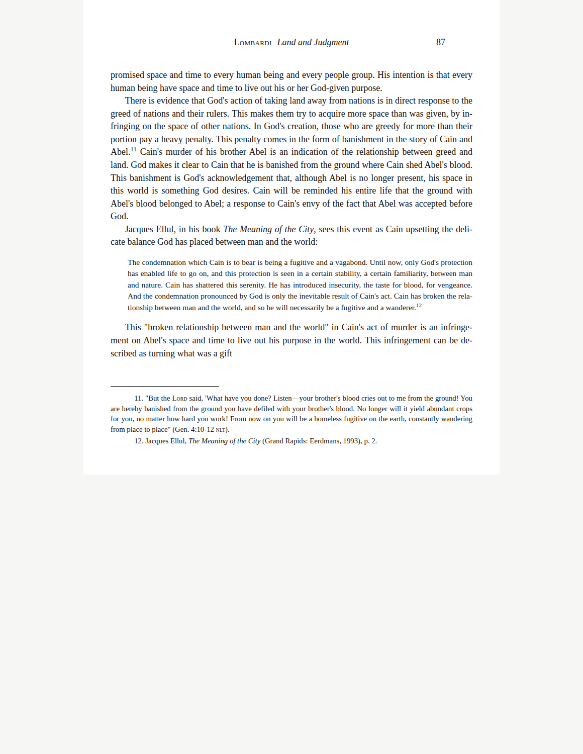Lombardi Land and Judgment 87
promised space and time to every human being and every people group. His intention is that every human being have space and time to live out his or her God-given purpose.
There is evidence that God's action of taking land away from nations is in direct response to the greed of nations and their rulers. This makes them try to acquire more space than was given, by infringing on the space of other nations. In God's creation, those who are greedy for more than their portion pay a heavy penalty. This penalty comes in the form of banishment in the story of Cain and Abel.11 Cain's murder of his brother Abel is an indication of the relationship between greed and land. God makes it clear to Cain that he is banished from the ground where Cain shed Abel's blood. This banishment is God's acknowledgement that, although Abel is no longer present, his space in this world is something God desires. Cain will be reminded his entire life that the ground with Abel's blood belonged to Abel; a response to Cain's envy of the fact that Abel was accepted before God.
Jacques Ellul, in his book The Meaning of the City, sees this event as Cain upsetting the delicate balance God has placed between man and the world:
The condemnation which Cain is to bear is being a fugitive and a vagabond. Until now, only God's protection has enabled life to go on, and this protection is seen in a certain stability, a certain familiarity, between man and nature. Cain has shattered this serenity. He has introduced insecurity, the taste for blood, for vengeance. And the condemnation pronounced by God is only the inevitable result of Cain's act. Cain has broken the relationship between man and the world, and so he will necessarily be a fugitive and a wanderer.12
This "broken relationship between man and the world" in Cain's act of murder is an infringement on Abel's space and time to live out his purpose in the world. This infringement can be described as turning what was a gift
11. "But the Lord said, 'What have you done? Listen—your brother's blood cries out to me from the ground! You are hereby banished from the ground you have defiled with your brother's blood. No longer will it yield abundant crops for you, no matter how hard you work! From now on you will be a homeless fugitive on the earth, constantly wandering from place to place" (Gen. 4:10-12 nlt).
12. Jacques Ellul, The Meaning of the City (Grand Rapids: Eerdmans, 1993), p. 2.